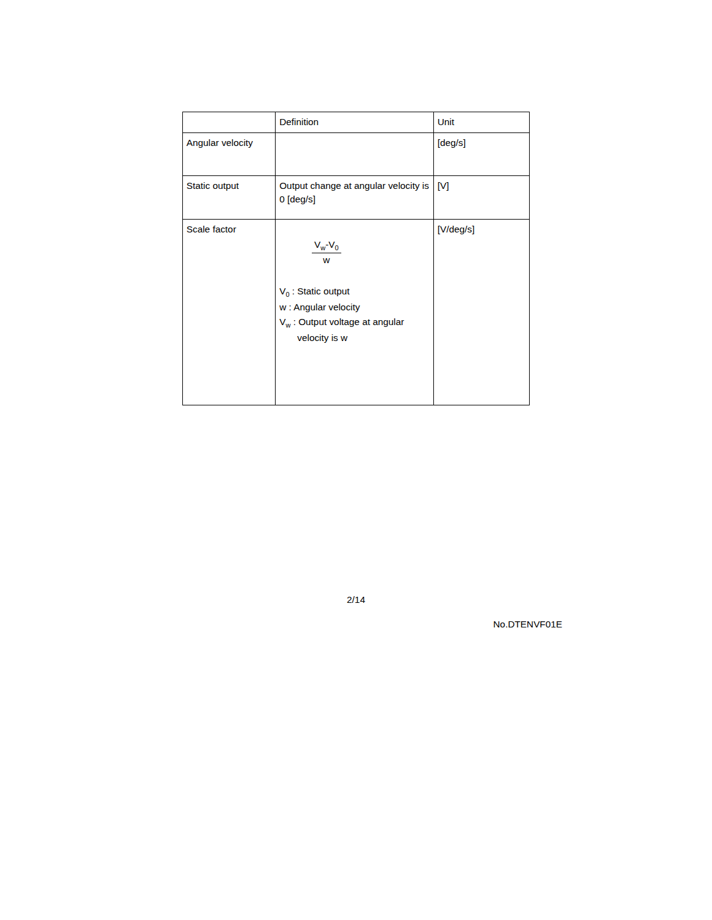| | Definition | Unit |
| Angular velocity | | [deg/s] |
| Static output | Output change at angular velocity is 0 [deg/s] | [V] |
| Scale factor | V w -V 0 w V 0 : Static output w : Angular velocity V w : Output voltage at angular velocity is w | [V/deg/s] |
2/14
No.DTENVF01E